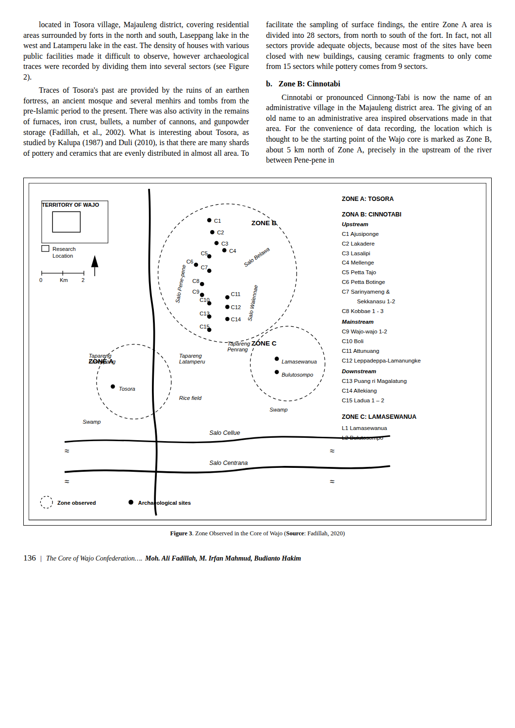located in Tosora village, Majauleng district, covering residential areas surrounded by forts in the north and south, Laseppang lake in the west and Latamperu lake in the east. The density of houses with various public facilities made it difficult to observe, however archaeological traces were recorded by dividing them into several sectors (see Figure 2).
Traces of Tosora's past are provided by the ruins of an earthen fortress, an ancient mosque and several menhirs and tombs from the pre-Islamic period to the present. There was also activity in the remains of furnaces, iron crust, bullets, a number of cannons, and gunpowder storage (Fadillah, et al., 2002). What is interesting about Tosora, as studied by Kalupa (1987) and Duli (2010), is that there are many shards of pottery and ceramics that are evenly distributed in almost all area. To facilitate the sampling of surface findings, the entire Zone A area is divided into 28 sectors, from north to south of the fort. In fact, not all sectors provide adequate objects, because most of the sites have been closed with new buildings, causing ceramic fragments to only come from 15 sectors while pottery comes from 9 sectors.
b. Zone B: Cinnotabi
Cinnotabi or pronounced Cinnong-Tabi is now the name of an administrative village in the Majauleng district area. The giving of an old name to an administrative area inspired observations made in that area. For the convenience of data recording, the location which is thought to be the starting point of the Wajo core is marked as Zone B, about 5 km north of Zone A, precisely in the upstream of the river between Pene-pene in
TERRITORY OF WAJO Research Location 0 Km 2 ZONE B ZONE A Tosora ZONE C Lamasewanua Bulutosompo C1 C2 C3 C4 C5 C6 C7 C8 C9 C10 C11 C12 C13 C14 C15 Salo Belawa Salo Pene-pene Salo Walennae Tapareng Laseppang Tapareng Latamperu Tapareng Penrang Rice field Swamp Swamp Salo Cellue Salo Centrana ≈ ≈ ≈ ≈ Zone observed Archaeological sites ZONE A: TOSORA ZONA B: CINNOTABI Upstream C1 Ajusiponge C2 Lakadere C3 Lasalipi C4 Mellenge C5 Petta Tajo C6 Petta Botinge C7 Sarinyameng & Sekkanasu 1-2 C8 Kobbae 1 - 3 Mainstream C9 Wajo-wajo 1-2 C10 Boli C11 Attunuang C12 Leppadeppa-Lamanungke Downstream C13 Puang ri Magalatung C14 Allekiang C15 Ladua 1 – 2 ZONE C: LAMASEWANUA L1 Lamasewanua L2 Bulutosompo
Figure 3. Zone Observed in the Core of Wajo (Source: Fadillah, 2020)
136 | The Core of Wajo Confederation…. Moh. Ali Fadillah, M. Irfan Mahmud, Budianto Hakim